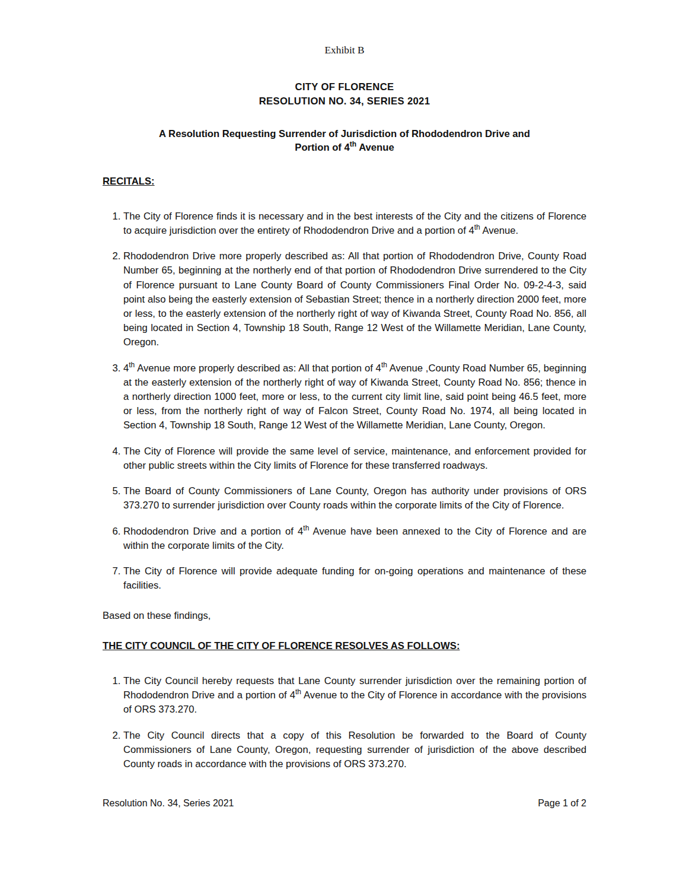Exhibit B
CITY OF FLORENCE
RESOLUTION NO. 34, SERIES 2021
A Resolution Requesting Surrender of Jurisdiction of Rhododendron Drive and
Portion of 4th Avenue
RECITALS:
The City of Florence finds it is necessary and in the best interests of the City and the citizens of Florence to acquire jurisdiction over the entirety of Rhododendron Drive and a portion of 4th Avenue.
Rhododendron Drive more properly described as: All that portion of Rhododendron Drive, County Road Number 65, beginning at the northerly end of that portion of Rhododendron Drive surrendered to the City of Florence pursuant to Lane County Board of County Commissioners Final Order No. 09-2-4-3, said point also being the easterly extension of Sebastian Street; thence in a northerly direction 2000 feet, more or less, to the easterly extension of the northerly right of way of Kiwanda Street, County Road No. 856, all being located in Section 4, Township 18 South, Range 12 West of the Willamette Meridian, Lane County, Oregon.
4th Avenue more properly described as: All that portion of 4th Avenue ,County Road Number 65, beginning at the easterly extension of the northerly right of way of Kiwanda Street, County Road No. 856; thence in a northerly direction 1000 feet, more or less, to the current city limit line, said point being 46.5 feet, more or less, from the northerly right of way of Falcon Street, County Road No. 1974, all being located in Section 4, Township 18 South, Range 12 West of the Willamette Meridian, Lane County, Oregon.
The City of Florence will provide the same level of service, maintenance, and enforcement provided for other public streets within the City limits of Florence for these transferred roadways.
The Board of County Commissioners of Lane County, Oregon has authority under provisions of ORS 373.270 to surrender jurisdiction over County roads within the corporate limits of the City of Florence.
Rhododendron Drive and a portion of 4th Avenue have been annexed to the City of Florence and are within the corporate limits of the City.
The City of Florence will provide adequate funding for on-going operations and maintenance of these facilities.
Based on these findings,
THE CITY COUNCIL OF THE CITY OF FLORENCE RESOLVES AS FOLLOWS:
The City Council hereby requests that Lane County surrender jurisdiction over the remaining portion of Rhododendron Drive and a portion of 4th Avenue to the City of Florence in accordance with the provisions of ORS 373.270.
The City Council directs that a copy of this Resolution be forwarded to the Board of County Commissioners of Lane County, Oregon, requesting surrender of jurisdiction of the above described County roads in accordance with the provisions of ORS 373.270.
Resolution No. 34, Series 2021 Page 1 of 2